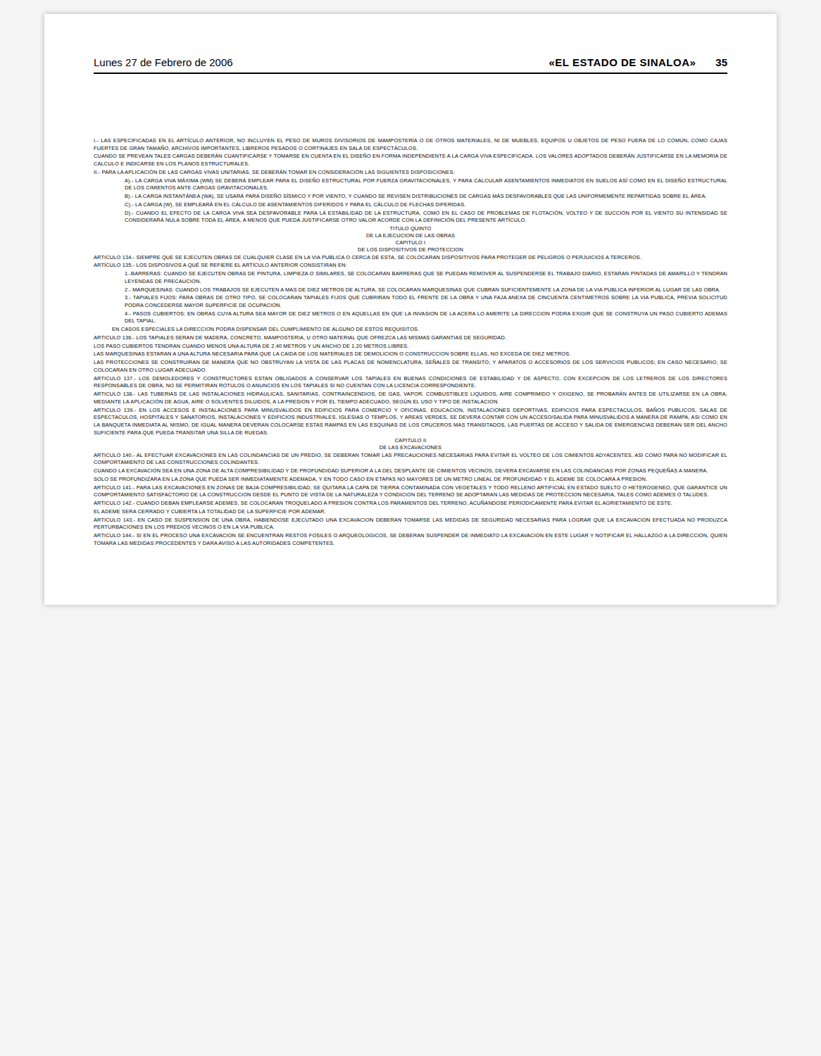Lunes 27 de Febrero de 2006 «EL ESTADO DE SINALOA» 35
I.- LAS ESPECIFICADAS EN EL ARTÍCULO ANTERIOR, NO INCLUYEN EL PESO DE MUROS DIVISORIOS DE MAMPOSTERÍA O DE OTROS MATERIALES, NI DE MUEBLES, EQUIPOS U OBJETOS DE PESO FUERA DE LO COMÚN, COMO CAJAS FUERTES DE GRAN TAMAÑO, ARCHIVOS IMPORTANTES, LIBREROS PESADOS O CORTINAJES EN SALA DE ESPECTÁCULOS.
CUANDO SE PREVEAN TALES CARGAS DEBERÁN CUANTIFICARSE Y TOMARSE EN CUENTA EN EL DISEÑO EN FORMA INDEPENDIENTE A LA CARGA VIVA ESPECIFICADA. LOS VALORES ADOPTADOS DEBERÁN JUSTIFICARSE EN LA MEMORIA DE CALCULO E INDICARSE EN LOS PLANOS ESTRUCTURALES.
II.- PARA LA APLICACIÓN DE LAS CARGAS VIVAS UNITARIAS, SE DEBERÁN TOMAR EN CONSIDERACIÓN LAS SIGUIENTES DISPOSICIONES:
A).- LA CARGA VIVA MÁXIMA (WM) SE DEBERÁ EMPLEAR PARA EL DISEÑO ESTRUCTURAL POR FUERZA GRAVITACIONALES, Y PARA CALCULAR ASENTAMIENTOS INMEDIATOS EN SUELOS ASÍ COMO EN EL DISEÑO ESTRUCTURAL DE LOS CIMIENTOS ANTE CARGAS GRAVITACIONALES.
B).- LA CARGA INSTANTÁNEA (WA), SE USARÁ PARA DISEÑO SÍSMICO Y POR VIENTO, Y CUANDO SE REVISEN DISTRIBUCIONES DE CARGAS MÁS DESFAVORABLES QUE LAS UNIFORMEMENTE REPARTIDAS SOBRE EL ÁREA.
C).- LA CARGA (W), SE EMPLEARÁ EN EL CÁLCULO DE ASENTAMIENTOS DIFERIDOS Y PARA EL CÁLCULO DE FLECHAS DIFERIDAS.
D).- CUANDO EL EFECTO DE LA CARGA VIVA SEA DESFAVORABLE PARA LA ESTABILIDAD DE LA ESTRUCTURA, COMO EN EL CASO DE PROBLEMAS DE FLOTACIÓN, VOLTEO Y DE SUCCIÓN POR EL VIENTO SU INTENSIDAD SE CONSIDERARÁ NULA SOBRE TODA EL ÁREA, A MENOS QUE PUEDA JUSTIFICARSE OTRO VALOR ACORDE CON LA DEFINICIÓN DEL PRESENTE ARTÍCULO.
TITULO QUINTO
DE LA EJECUCION DE LAS OBRAS
CAPITULO I
DE LOS DISPOSITIVOS DE PROTECCION
ARTICULO 134.- SIEMPRE QUE SE EJECUTEN OBRAS DE CUALQUIER CLASE EN LA VIA PUBLICA O CERCA DE ESTA, SE COLOCARAN DISPOSITIVOS PARA PROTEGER DE PELIGROS O PERJUICIOS A TERCEROS.
ARTÍCULO 135.- LOS DISPOSIVOS A QUÉ SE REFIERE EL ARTÍCULO ANTERIOR CONSISTIRAN EN:
1.-BARRERAS: CUANDO SE EJECUTEN OBRAS DE PINTURA, LIMPIEZA O SIMILARES, SE COLOCARAN BARRERAS QUE SE PUEDAN REMOVER AL SUSPENDERSE EL TRABAJO DIARIO, ESTARAN PINTADAS DE AMARILLO Y TENDRAN LEYENDAS DE PRECAUCION.
2.- MARQUESINAS: CUANDO LOS TRABAJOS SE EJECUTEN A MAS DE DIEZ METROS DE ALTURA, SE COLOCARAN MARQUESINAS QUE CUBRAN SUFICIENTEMENTE LA ZONA DE LA VIA PUBLICA INFERIOR AL LUGAR DE LAS OBRA.
3.- TAPIALES FIJOS: PARA OBRAS DE OTRO TIPO, SE COLOCARAN TAPIALES FIJOS QUE CUBRIRAN TODO EL FRENTE DE LA OBRA Y UNA FAJA ANEXA DE CINCUENTA CENTIMETROS SOBRE LA VIA PUBLICA, PREVIA SOLICITUD PODRA CONCEDERSE MAYOR SUPERFICIE DE OCUPACION.
4.- PASOS CUBIERTOS: EN OBRAS CUYA ALTURA SEA MAYOR DE DIEZ METROS O EN AQUELLAS EN QUE LA INVASION DE LA ACERA LO AMERITE LA DIRECCION PODRA EXIGIR QUE SE CONSTRUYA UN PASO CUBIERTO ADEMAS DEL TAPIAL.
EN CASOS ESPECIALES LA DIRECCION PODRA DISPENSAR DEL CUMPLIMIENTO DE ALGUNO DE ESTOS REQUISITOS.
ARTICULO 136.- LOS TAPIALES SERAN DE MADERA, CONCRETO, MAMPOSTERIA, U OTRO MATERIAL QUE OFREZCA LAS MISMAS GARANTIAS DE SEGURIDAD.
LOS PASO CUBIERTOS TENDRAN CUANDO MENOS UNA ALTURA DE 2.40 METROS Y UN ANCHO DE 1.20 METROS LIBRES.
LAS MARQUESINAS ESTARAN A UNA ALTURA NECESARIA PARA QUE LA CAIDA DE LOS MATERIALES DE DEMOLICION O CONSTRUCCION SOBRE ELLAS, NO EXCEDA DE DIEZ METROS.
LAS PROTECCIONES SE CONSTRUIRAN DE MANERA QUE NO OBSTRUYAN LA VISTA DE LAS PLACAS DE NOMENCLATURA, SEÑALES DE TRANSITO; Y APARATOS O ACCESORIOS DE LOS SERVICIOS PUBLICOS; EN CASO NECESARIO, SE COLOCARAN EN OTRO LUGAR ADECUADO.
ARTICULO 137.- LOS DEMOLEDORES Y CONSTRUCTORES ESTAN OBLIGADOS A CONSERVAR LOS TAPIALES EN BUENAS CONDICIONES DE ESTABILIDAD Y DE ASPECTO, CON EXCEPCION DE LOS LETREROS DE LOS DIRECTORES RESPONSABLES DE OBRA, NO SE PERMITIRAN ROTULOS O ANUNCIOS EN LOS TAPIALES SI NO CUENTAN CON LA LICENCIA CORRESPONDIENTE.
ARTICULO 138.- LAS TUBERIAS DE LAS INSTALACIONES HIDRAULICAS, SANITARIAS, CONTRAINCENDIOS, DE GAS, VAPOR, COMBUSTIBLES LIQUIDOS, AIRE COMPRIMIDO Y OXIGENO, SE PROBARÁN ANTES DE UTILIZARSE EN LA OBRA, MEDIANTE LA APLICACIÓN DE AGUA, AIRE O SOLVENTES DILUIDOS, A LA PRESION Y POR EL TIEMPO ADECUADO, SEGÚN EL USO Y TIPO DE INSTALACION.
ARTICULO 139.- EN LOS ACCESOS E INSTALACIONES PARA MINUSVALIDOS EN EDIFICIOS PARA COMERCIO Y OFICINAS, EDUCACION, INSTALACIONES DEPORTIVAS, EDIFICIOS PARA ESPECTACULOS, BAÑOS PUBLICOS, SALAS DE ESPECTACULOS, HOSPITALES Y SANATORIOS, INSTALACIONES Y EDIFICIOS INDUSTRIALES, IGLESIAS O TEMPLOS, Y AREAS VERDES, SE DEVERA CONTAR CON UN ACCESO/SALIDA PARA MINUSVALIDOS A MANERA DE RAMPA, ASI COMO EN LA BANQUETA INMEDIATA AL MISMO, DE IGUAL MANERA DEVERAN COLOCARSE ESTAS RAMPAS EN LAS ESQUINAS DE LOS CRUCEROS MAS TRANSITADOS, LAS PUERTAS DE ACCESO Y SALIDA DE EMERGENCIAS DEBERAN SER DEL ANCHO SUFICIENTE PARA QUE PUEDA TRANSITAR UNA SILLA DE RUEDAS.
CAPITULO II
DE LAS EXCAVACIONES
ARTICULO 140.- AL EFECTUAR EXCAVACIONES EN LAS COLINDANCIAS DE UN PREDIO, SE DEBERAN TOMAR LAS PRECAUCIONES NECESARIAS PARA EVITAR EL VOLTEO DE LOS CIMIENTOS ADYACENTES, ASI COMO PARA NO MODIFICAR EL COMPORTAMIENTO DE LAS CONSTRUCCIONES COLINDANTES.
CUANDO LA EXCAVACION SEA EN UNA ZONA DE ALTA COMPRESIBILIDAD Y DE PROFUNDIDAD SUPERIOR A LA DEL DESPLANTE DE CIMIENTOS VECINOS, DEVERA EXCAVARSE EN LAS COLINDANCIAS POR ZONAS PEQUEÑAS A MANERA.
SOLO SE PROFUNDIZARA EN LA ZONA QUE PUEDA SER INMEDIATAMENTE ADEMADA, Y EN TODO CASO EN ETAPAS NO MAYORES DE UN METRO LINEAL DE PROFUNDIDAD Y EL ADEME SE COLOCARA A PRESION.
ARTICULO 141.- PARA LAS EXCAVACIONES EN ZONAS DE BAJA COMPRESIBILIDAD, SE QUITARA LA CAPA DE TIERRA CONTAMINADA CON VEGETALES Y TODO RELLENO ARTIFICIAL EN ESTADO SUELTO O HETEROGENEO, QUE GARANTICE UN COMPORTAMIENTO SATISFACTORIO DE LA CONSTRUCCION DESDE EL PUNTO DE VISTA DE LA NATURALEZA Y CONDICION DEL TERRENO SE ADOPTARAN LAS MEDIDAS DE PROTECCION NECESARIA, TALES COMO ADEMES O TALUDES.
ARTICULO 142.- CUANDO DEBAN EMPLEARSE ADEMES, SE COLOCARAN TROQUELADO A PRESION CONTRA LOS PARAMENTOS DEL TERRENO, ACUÑANDOSE PERIODICAMENTE PARA EVITAR EL AGRIETAMIENTO DE ESTE.
EL ADEME SERA CERRADO Y CUBIERTA LA TOTALIDAD DE LA SUPERFICIE POR ADEMAR.
ARTICULO 143.- EN CASO DE SUSPENSION DE UNA OBRA, HABIENDOSE EJECUTADO UNA EXCAVACION DEBERAN TOMARSE LAS MEDIDAS DE SEGURIDAD NECESARIAS PARA LOGRAR QUE LA EXCAVACION EFECTUADA NO PRODUZCA PERTURBACIONES EN LOS PREDIOS VECINOS O EN LA VIA PUBLICA.
ARTICULO 144.- SI EN EL PROCESO UNA EXCAVACION SE ENCUENTRAN RESTOS FOSILES O ARQUEOLOGICOS, SE DEBERAN SUSPENDER DE INMEDIATO LA EXCAVACION EN ESTE LUGAR Y NOTIFICAR EL HALLAZGO A LA DIRECCION, QUIEN TOMARA LAS MEDIDAS PROCEDENTES Y DARA AVISO A LAS AUTORIDADES COMPETENTES.